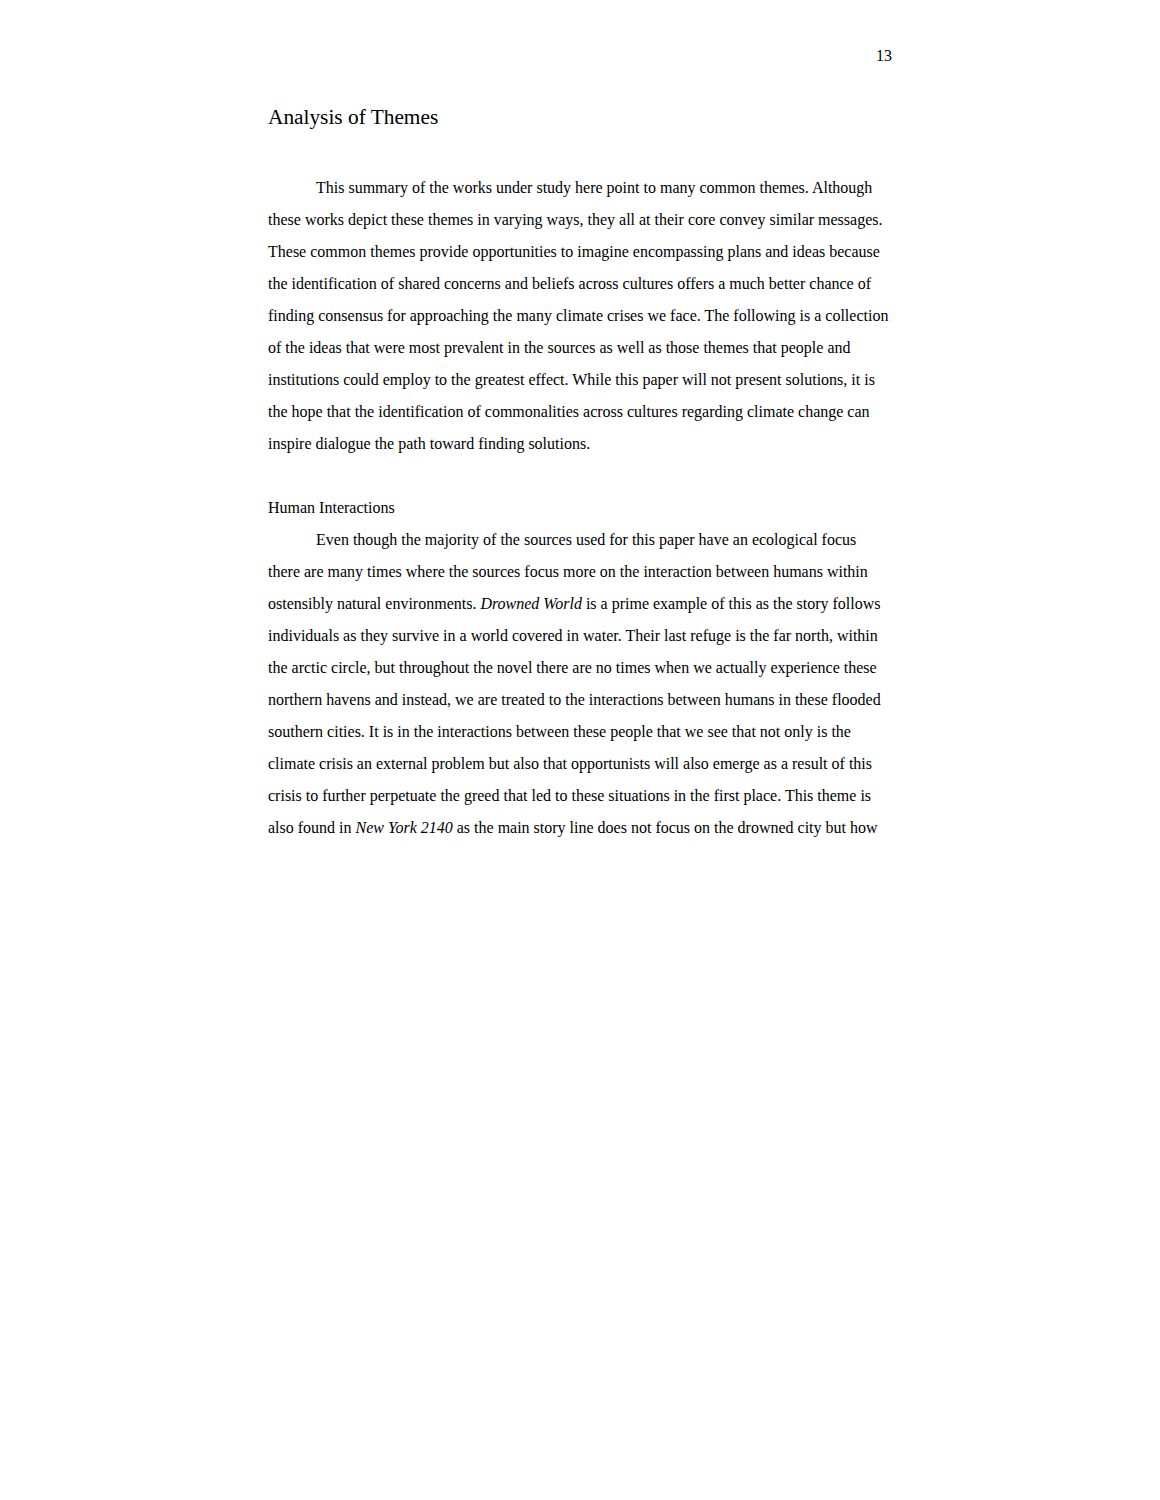13
Analysis of Themes
This summary of the works under study here point to many common themes. Although these works depict these themes in varying ways, they all at their core convey similar messages. These common themes provide opportunities to imagine encompassing plans and ideas because the identification of shared concerns and beliefs across cultures offers a much better chance of finding consensus for approaching the many climate crises we face. The following is a collection of the ideas that were most prevalent in the sources as well as those themes that people and institutions could employ to the greatest effect. While this paper will not present solutions, it is the hope that the identification of commonalities across cultures regarding climate change can inspire dialogue the path toward finding solutions.
Human Interactions
Even though the majority of the sources used for this paper have an ecological focus there are many times where the sources focus more on the interaction between humans within ostensibly natural environments. Drowned World is a prime example of this as the story follows individuals as they survive in a world covered in water. Their last refuge is the far north, within the arctic circle, but throughout the novel there are no times when we actually experience these northern havens and instead, we are treated to the interactions between humans in these flooded southern cities. It is in the interactions between these people that we see that not only is the climate crisis an external problem but also that opportunists will also emerge as a result of this crisis to further perpetuate the greed that led to these situations in the first place. This theme is also found in New York 2140 as the main story line does not focus on the drowned city but how